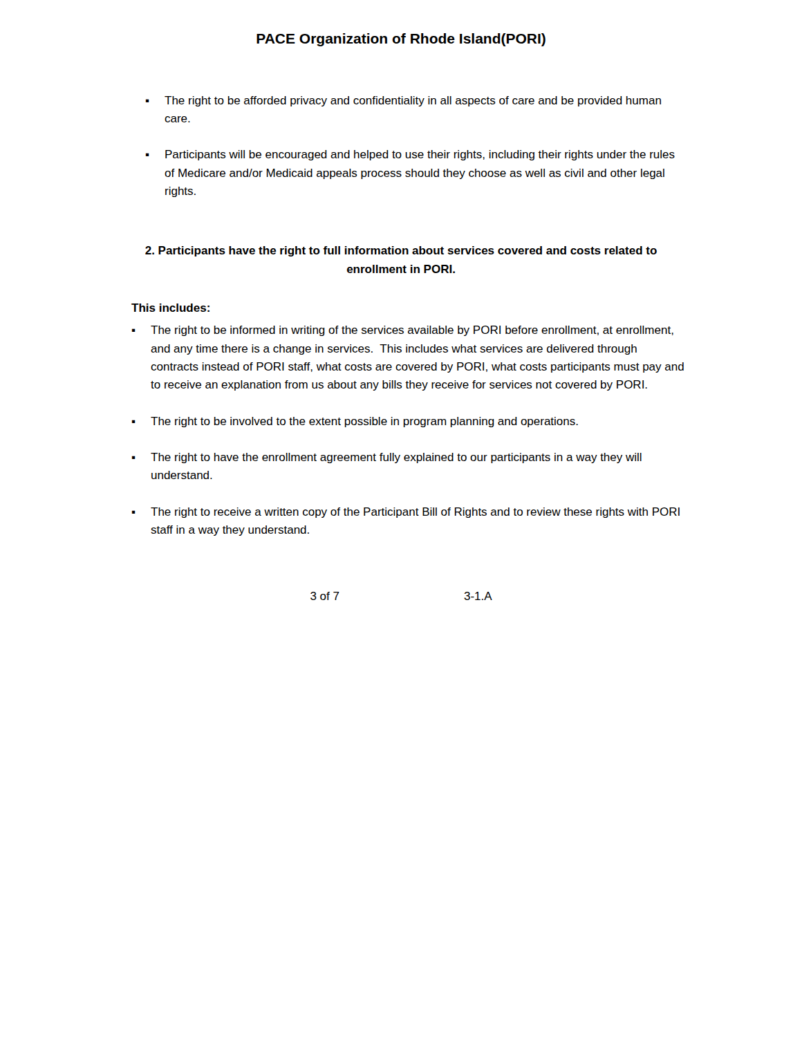PACE Organization of Rhode Island(PORI)
The right to be afforded privacy and confidentiality in all aspects of care and be provided human care.
Participants will be encouraged and helped to use their rights, including their rights under the rules of Medicare and/or Medicaid appeals process should they choose as well as civil and other legal rights.
2. Participants have the right to full information about services covered and costs related to enrollment in PORI.
This includes:
The right to be informed in writing of the services available by PORI before enrollment, at enrollment, and any time there is a change in services. This includes what services are delivered through contracts instead of PORI staff, what costs are covered by PORI, what costs participants must pay and to receive an explanation from us about any bills they receive for services not covered by PORI.
The right to be involved to the extent possible in program planning and operations.
The right to have the enrollment agreement fully explained to our participants in a way they will understand.
The right to receive a written copy of the Participant Bill of Rights and to review these rights with PORI staff in a way they understand.
3 of 7 3-1.A